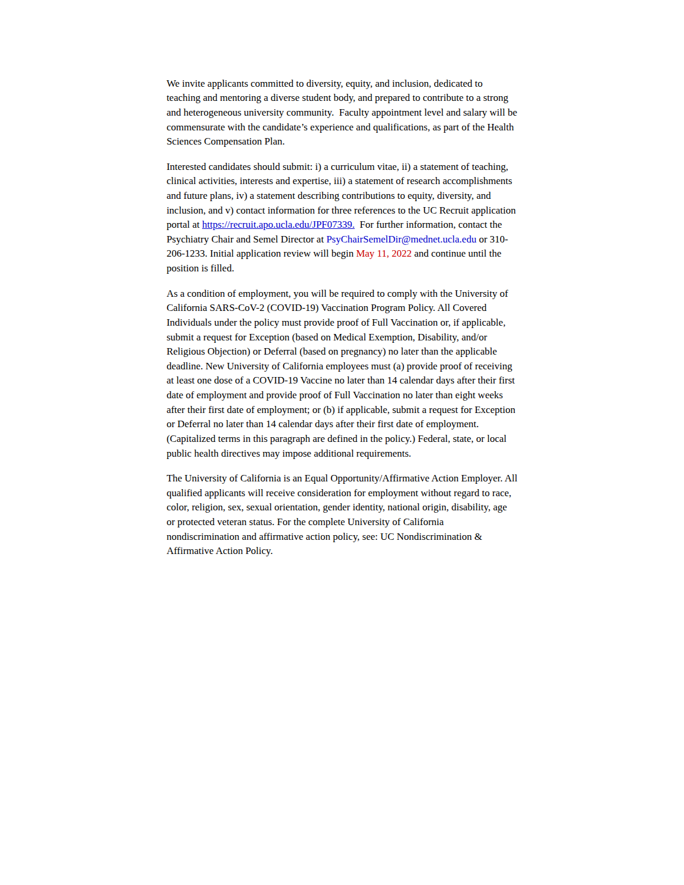We invite applicants committed to diversity, equity, and inclusion, dedicated to teaching and mentoring a diverse student body, and prepared to contribute to a strong and heterogeneous university community. Faculty appointment level and salary will be commensurate with the candidate’s experience and qualifications, as part of the Health Sciences Compensation Plan.
Interested candidates should submit: i) a curriculum vitae, ii) a statement of teaching, clinical activities, interests and expertise, iii) a statement of research accomplishments and future plans, iv) a statement describing contributions to equity, diversity, and inclusion, and v) contact information for three references to the UC Recruit application portal at https://recruit.apo.ucla.edu/JPF07339. For further information, contact the Psychiatry Chair and Semel Director at PsyChairSemelDir@mednet.ucla.edu or 310-206-1233. Initial application review will begin May 11, 2022 and continue until the position is filled.
As a condition of employment, you will be required to comply with the University of California SARS-CoV-2 (COVID-19) Vaccination Program Policy. All Covered Individuals under the policy must provide proof of Full Vaccination or, if applicable, submit a request for Exception (based on Medical Exemption, Disability, and/or Religious Objection) or Deferral (based on pregnancy) no later than the applicable deadline. New University of California employees must (a) provide proof of receiving at least one dose of a COVID-19 Vaccine no later than 14 calendar days after their first date of employment and provide proof of Full Vaccination no later than eight weeks after their first date of employment; or (b) if applicable, submit a request for Exception or Deferral no later than 14 calendar days after their first date of employment. (Capitalized terms in this paragraph are defined in the policy.) Federal, state, or local public health directives may impose additional requirements.
The University of California is an Equal Opportunity/Affirmative Action Employer. All qualified applicants will receive consideration for employment without regard to race, color, religion, sex, sexual orientation, gender identity, national origin, disability, age or protected veteran status. For the complete University of California nondiscrimination and affirmative action policy, see: UC Nondiscrimination & Affirmative Action Policy.